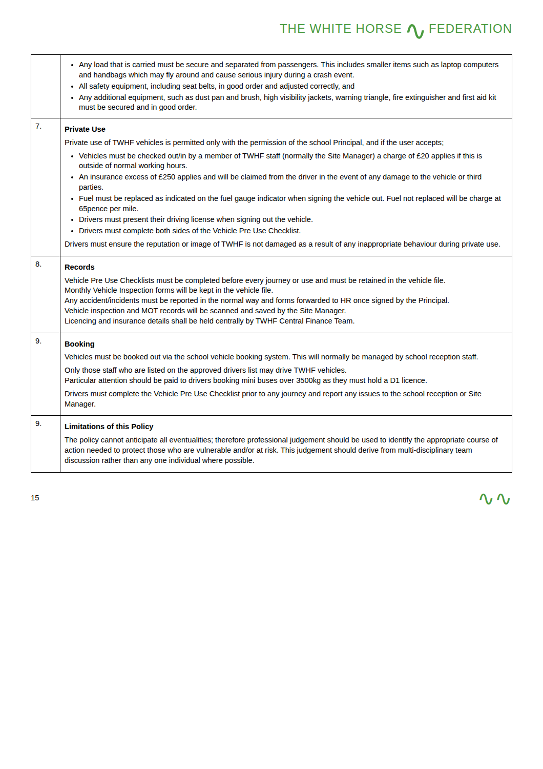THE WHITE HORSE ∿ FEDERATION
| | Any load that is carried must be secure and separated from passengers. This includes smaller items such as laptop computers and handbags which may fly around and cause serious injury during a crash event. All safety equipment, including seat belts, in good order and adjusted correctly, and Any additional equipment, such as dust pan and brush, high visibility jackets, warning triangle, fire extinguisher and first aid kit must be secured and in good order. |
| 7. | Private Use Private use of TWHF vehicles is permitted only with the permission of the school Principal, and if the user accepts; Vehicles must be checked out/in by a member of TWHF staff (normally the Site Manager) a charge of £20 applies if this is outside of normal working hours. An insurance excess of £250 applies and will be claimed from the driver in the event of any damage to the vehicle or third parties. Fuel must be replaced as indicated on the fuel gauge indicator when signing the vehicle out. Fuel not replaced will be charge at 65pence per mile. Drivers must present their driving license when signing out the vehicle. Drivers must complete both sides of the Vehicle Pre Use Checklist. Drivers must ensure the reputation or image of TWHF is not damaged as a result of any inappropriate behaviour during private use. |
| 8. | Records Vehicle Pre Use Checklists must be completed before every journey or use and must be retained in the vehicle file. Monthly Vehicle Inspection forms will be kept in the vehicle file. Any accident/incidents must be reported in the normal way and forms forwarded to HR once signed by the Principal. Vehicle inspection and MOT records will be scanned and saved by the Site Manager. Licencing and insurance details shall be held centrally by TWHF Central Finance Team. |
| 9. | Booking Vehicles must be booked out via the school vehicle booking system. This will normally be managed by school reception staff. Only those staff who are listed on the approved drivers list may drive TWHF vehicles. Particular attention should be paid to drivers booking mini buses over 3500kg as they must hold a D1 licence. Drivers must complete the Vehicle Pre Use Checklist prior to any journey and report any issues to the school reception or Site Manager. |
| 9. | Limitations of this Policy The policy cannot anticipate all eventualities; therefore professional judgement should be used to identify the appropriate course of action needed to protect those who are vulnerable and/or at risk. This judgement should derive from multi-disciplinary team discussion rather than any one individual where possible. |
15 ∿∿